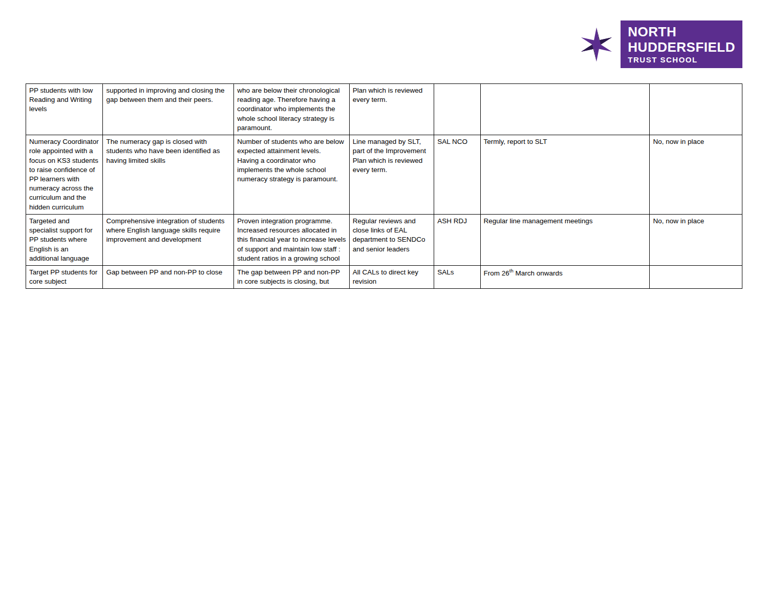NORTH
HUDDERSFIELD
TRUST SCHOOL
| PP students with low Reading and Writing levels | supported in improving and closing the gap between them and their peers. | who are below their chronological reading age. Therefore having a coordinator who implements the whole school literacy strategy is paramount. | Plan which is reviewed every term. | | | |
| Numeracy Coordinator role appointed with a focus on KS3 students to raise confidence of PP learners with numeracy across the curriculum and the hidden curriculum | The numeracy gap is closed with students who have been identified as having limited skills | Number of students who are below expected attainment levels. Having a coordinator who implements the whole school numeracy strategy is paramount. | Line managed by SLT, part of the Improvement Plan which is reviewed every term. | SAL NCO | Termly, report to SLT | No, now in place |
| Targeted and specialist support for PP students where English is an additional language | Comprehensive integration of students where English language skills require improvement and development | Proven integration programme. Increased resources allocated in this financial year to increase levels of support and maintain low staff : student ratios in a growing school | Regular reviews and close links of EAL department to SENDCo and senior leaders | ASH RDJ | Regular line management meetings | No, now in place |
| Target PP students for core subject | Gap between PP and non-PP to close | The gap between PP and non-PP in core subjects is closing, but | All CALs to direct key revision | SALs | From 26 th March onwards | |